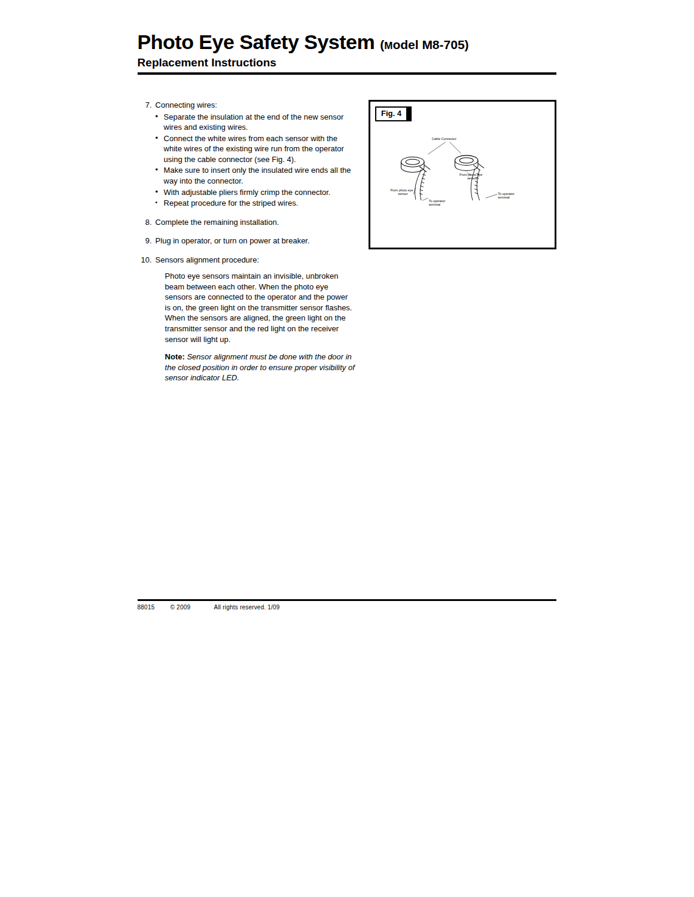Photo Eye Safety System (Model M8-705)
Replacement Instructions
7. Connecting wires:
Separate the insulation at the end of the new sensor wires and existing wires.
Connect the white wires from each sensor with the white wires of the existing wire run from the operator using the cable connector (see Fig. 4).
Make sure to insert only the insulated wire ends all the way into the connector.
With adjustable pliers firmly crimp the connector.
Repeat procedure for the striped wires.
8. Complete the remaining installation.
9. Plug in operator, or turn on power at breaker.
10. Sensors alignment procedure:
Photo eye sensors maintain an invisible, unbroken beam between each other. When the photo eye sensors are connected to the operator and the power is on, the green light on the transmitter sensor flashes. When the sensors are aligned, the green light on the transmitter sensor and the red light on the receiver sensor will light up.
Note: Sensor alignment must be done with the door in the closed position in order to ensure proper visibility of sensor indicator LED.
Fig. 4
Cable Connector From photo eye sensor From photo eye sensor To operator terminal To operator terminal
88015 © 2009 All rights reserved. 1/09